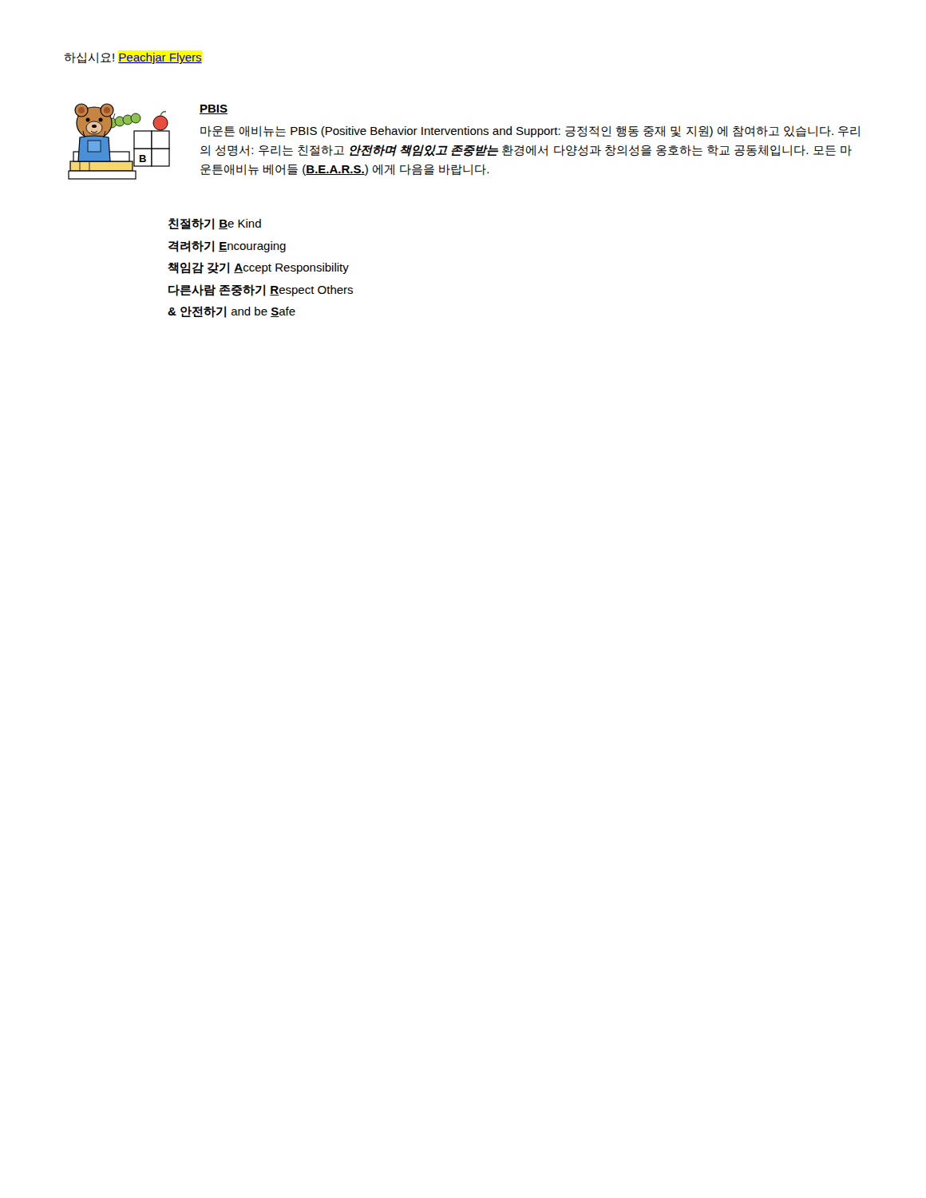하십시요! Peachjar Flyers
B
PBIS
마운튼 애비뉴는 PBIS (Positive Behavior Interventions and Support: 긍정적인 행동 중재 및 지원) 에 참여하고 있습니다. 우리의 성명서: 우리는 친절하고 안전하며 책임있고 존중받는 환경에서 다양성과 창의성을 옹호하는 학교 공동체입니다. 모든 마운튼애비뉴 베어들 (B.E.A.R.S.) 에게 다음을 바랍니다.
친절하기 Be Kind
격려하기 Encouraging
책임감 갖기 Accept Responsibility
다른사람 존중하기 Respect Others
& 안전하기 and be Safe